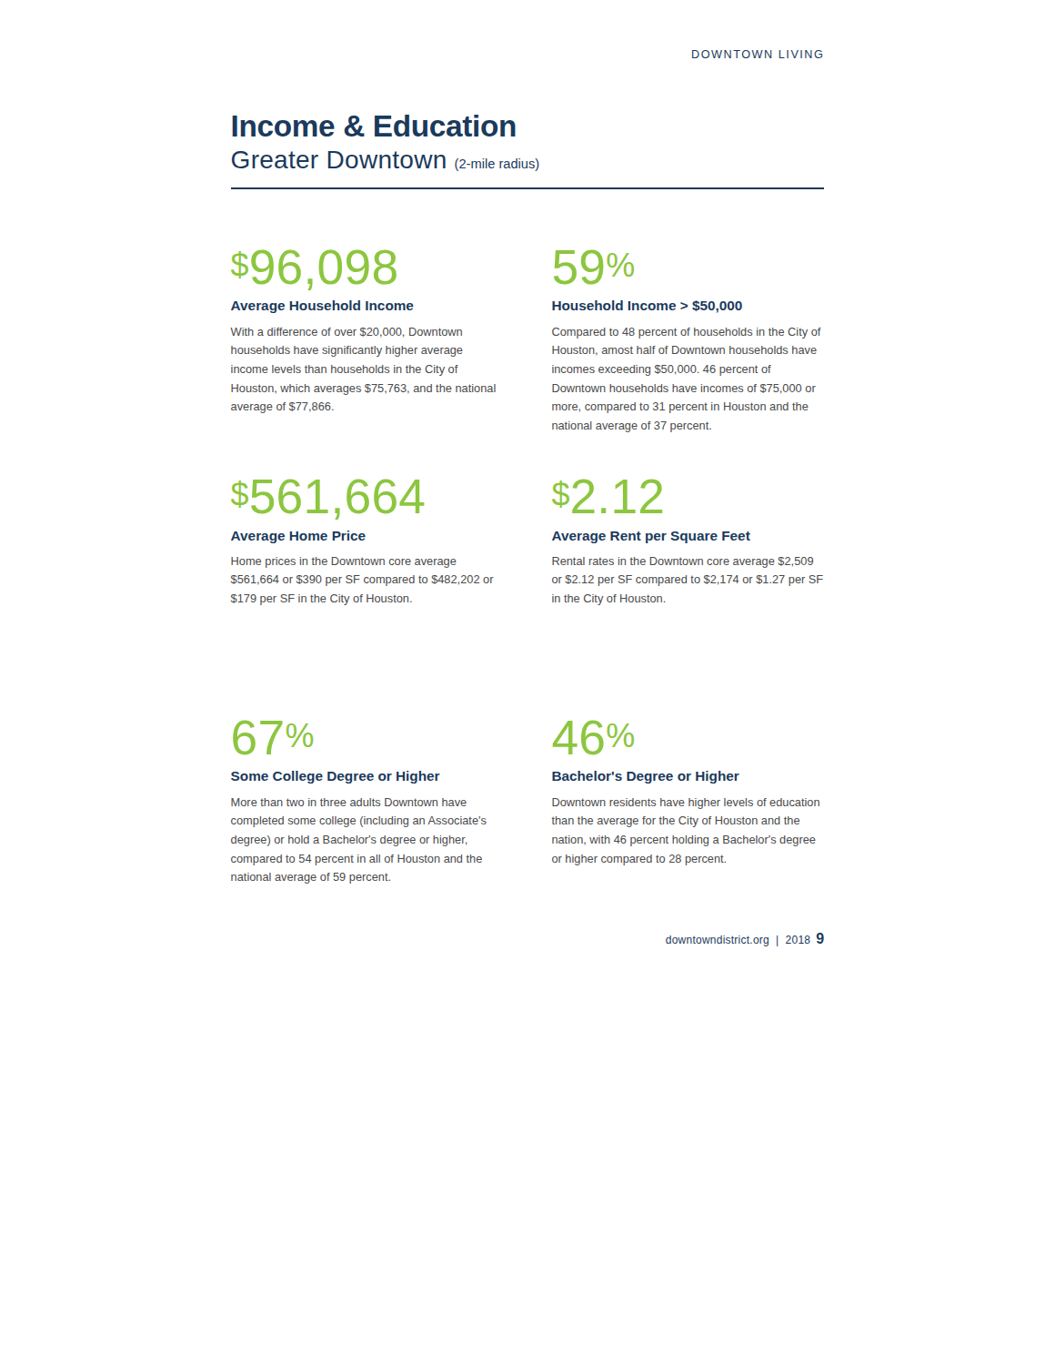DOWNTOWN LIVING
Income & Education
Greater Downtown (2-mile radius)
$96,098
Average Household Income
With a difference of over $20,000, Downtown households have significantly higher average income levels than households in the City of Houston, which averages $75,763, and the national average of $77,866.
59%
Household Income > $50,000
Compared to 48 percent of households in the City of Houston, amost half of Downtown households have incomes exceeding $50,000. 46 percent of Downtown households have incomes of $75,000 or more, compared to 31 percent in Houston and the national average of 37 percent.
$561,664
Average Home Price
Home prices in the Downtown core average $561,664 or $390 per SF compared to $482,202 or $179 per SF in the City of Houston.
$2.12
Average Rent per Square Feet
Rental rates in the Downtown core average $2,509 or $2.12 per SF compared to $2,174 or $1.27 per SF in the City of Houston.
67%
Some College Degree or Higher
More than two in three adults Downtown have completed some college (including an Associate's degree) or hold a Bachelor's degree or higher, compared to 54 percent in all of Houston and the national average of 59 percent.
46%
Bachelor's Degree or Higher
Downtown residents have higher levels of education than the average for the City of Houston and the nation, with 46 percent holding a Bachelor's degree or higher compared to 28 percent.
downtowndistrict.org | 20189